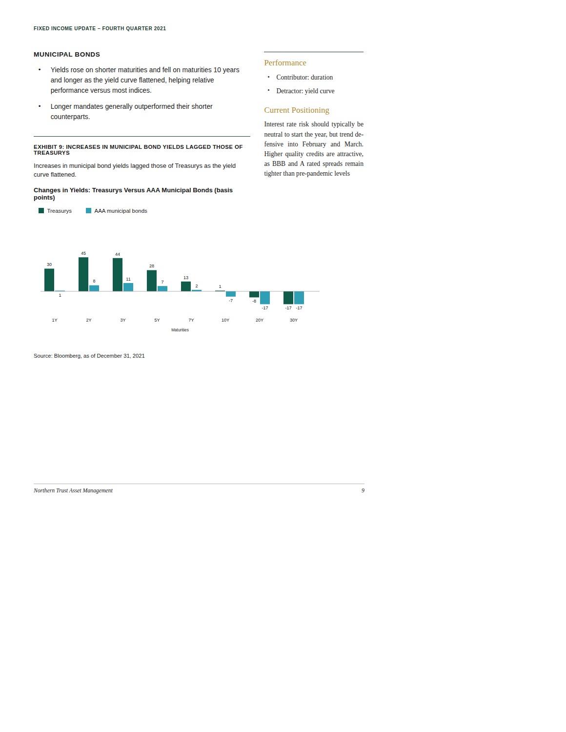Fixed Income Update – Fourth Quarter 2021
Municipal Bonds
Yields rose on shorter maturities and fell on maturities 10 years and longer as the yield curve flattened, helping relative performance versus most indices.
Longer mandates generally outperformed their shorter counterparts.
Exhibit 9: Increases in Municipal Bond Yields Lagged Those of Treasurys
Increases in municipal bond yields lagged those of Treasurys as the yield curve flattened.
Changes in Yields: Treasurys Versus AAA Municipal Bonds (basis points)
Treasurys
AAA municipal bonds
30 1 45 8 44 11 28 7 13 2 1 -7 -8 -17 -17 -17 1Y 2Y 3Y 5Y 7Y 10Y 20Y 30Y Maturities
Source: Bloomberg, as of December 31, 2021
Performance
Contributor: duration
Detractor: yield curve
Current Positioning
Interest rate risk should typically be neutral to start the year, but trend defensive into February and March. Higher quality credits are attractive, as BBB and A rated spreads remain tighter than pre-pandemic levels
Northern Trust Asset Management 9